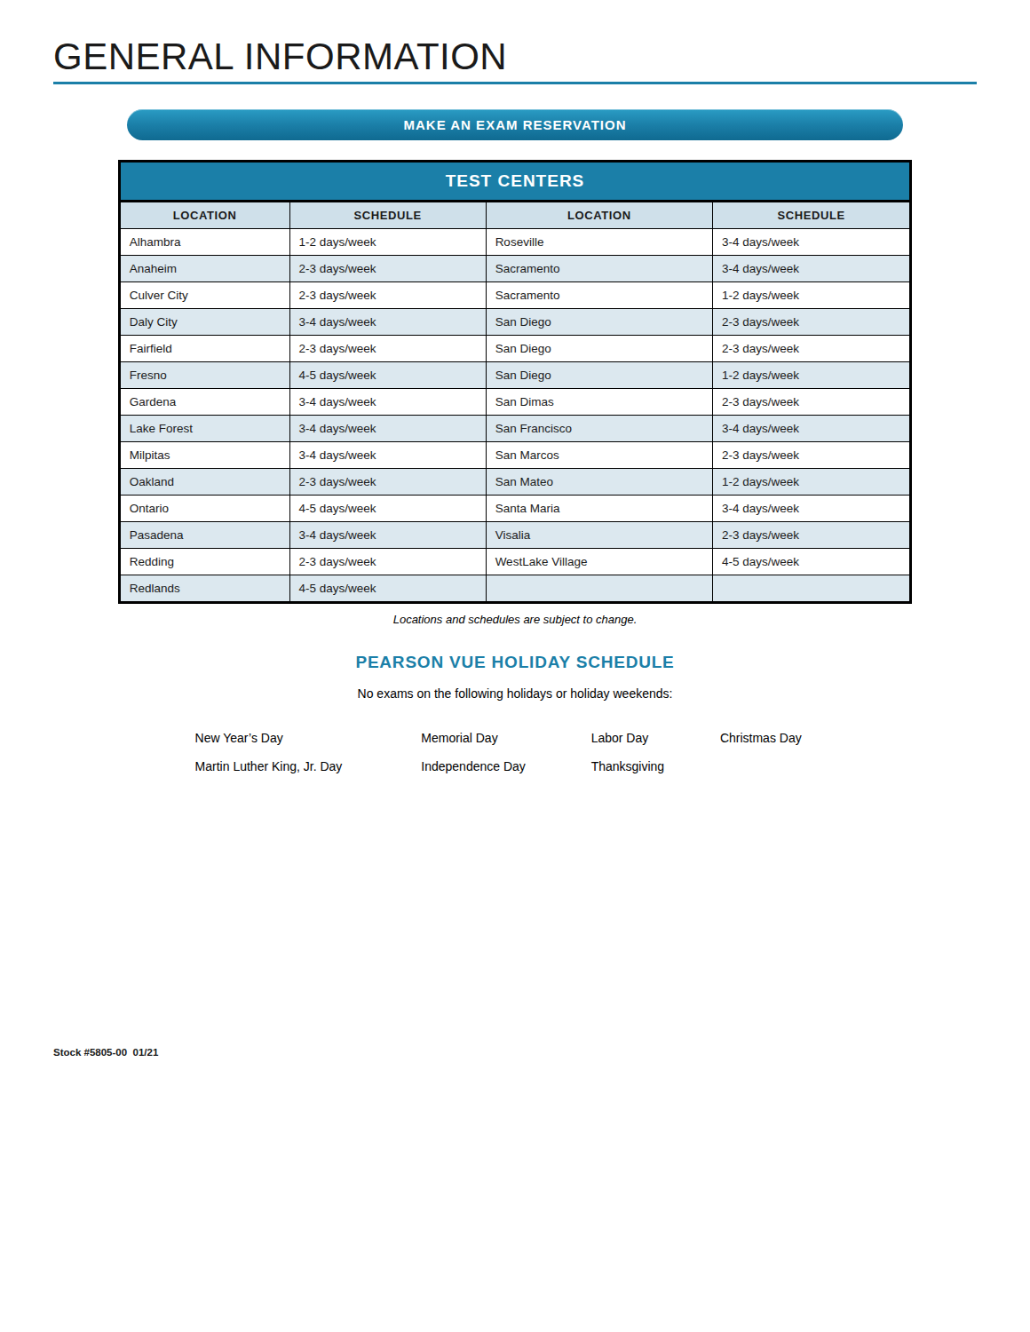GENERAL INFORMATION
MAKE AN EXAM RESERVATION
TEST CENTERS
| LOCATION | SCHEDULE | LOCATION | SCHEDULE |
| --- | --- | --- | --- |
| Alhambra | 1-2 days/week | Roseville | 3-4 days/week |
| Anaheim | 2-3 days/week | Sacramento | 3-4 days/week |
| Culver City | 2-3 days/week | Sacramento | 1-2 days/week |
| Daly City | 3-4 days/week | San Diego | 2-3 days/week |
| Fairfield | 2-3 days/week | San Diego | 2-3 days/week |
| Fresno | 4-5 days/week | San Diego | 1-2 days/week |
| Gardena | 3-4 days/week | San Dimas | 2-3 days/week |
| Lake Forest | 3-4 days/week | San Francisco | 3-4 days/week |
| Milpitas | 3-4 days/week | San Marcos | 2-3 days/week |
| Oakland | 2-3 days/week | San Mateo | 1-2 days/week |
| Ontario | 4-5 days/week | Santa Maria | 3-4 days/week |
| Pasadena | 3-4 days/week | Visalia | 2-3 days/week |
| Redding | 2-3 days/week | WestLake Village | 4-5 days/week |
| Redlands | 4-5 days/week | | |
Locations and schedules are subject to change.
PEARSON VUE HOLIDAY SCHEDULE
No exams on the following holidays or holiday weekends:
| New Year’s Day | Memorial Day | Labor Day | Christmas Day |
| Martin Luther King, Jr. Day | Independence Day | Thanksgiving | |
Stock #5805-00 01/21